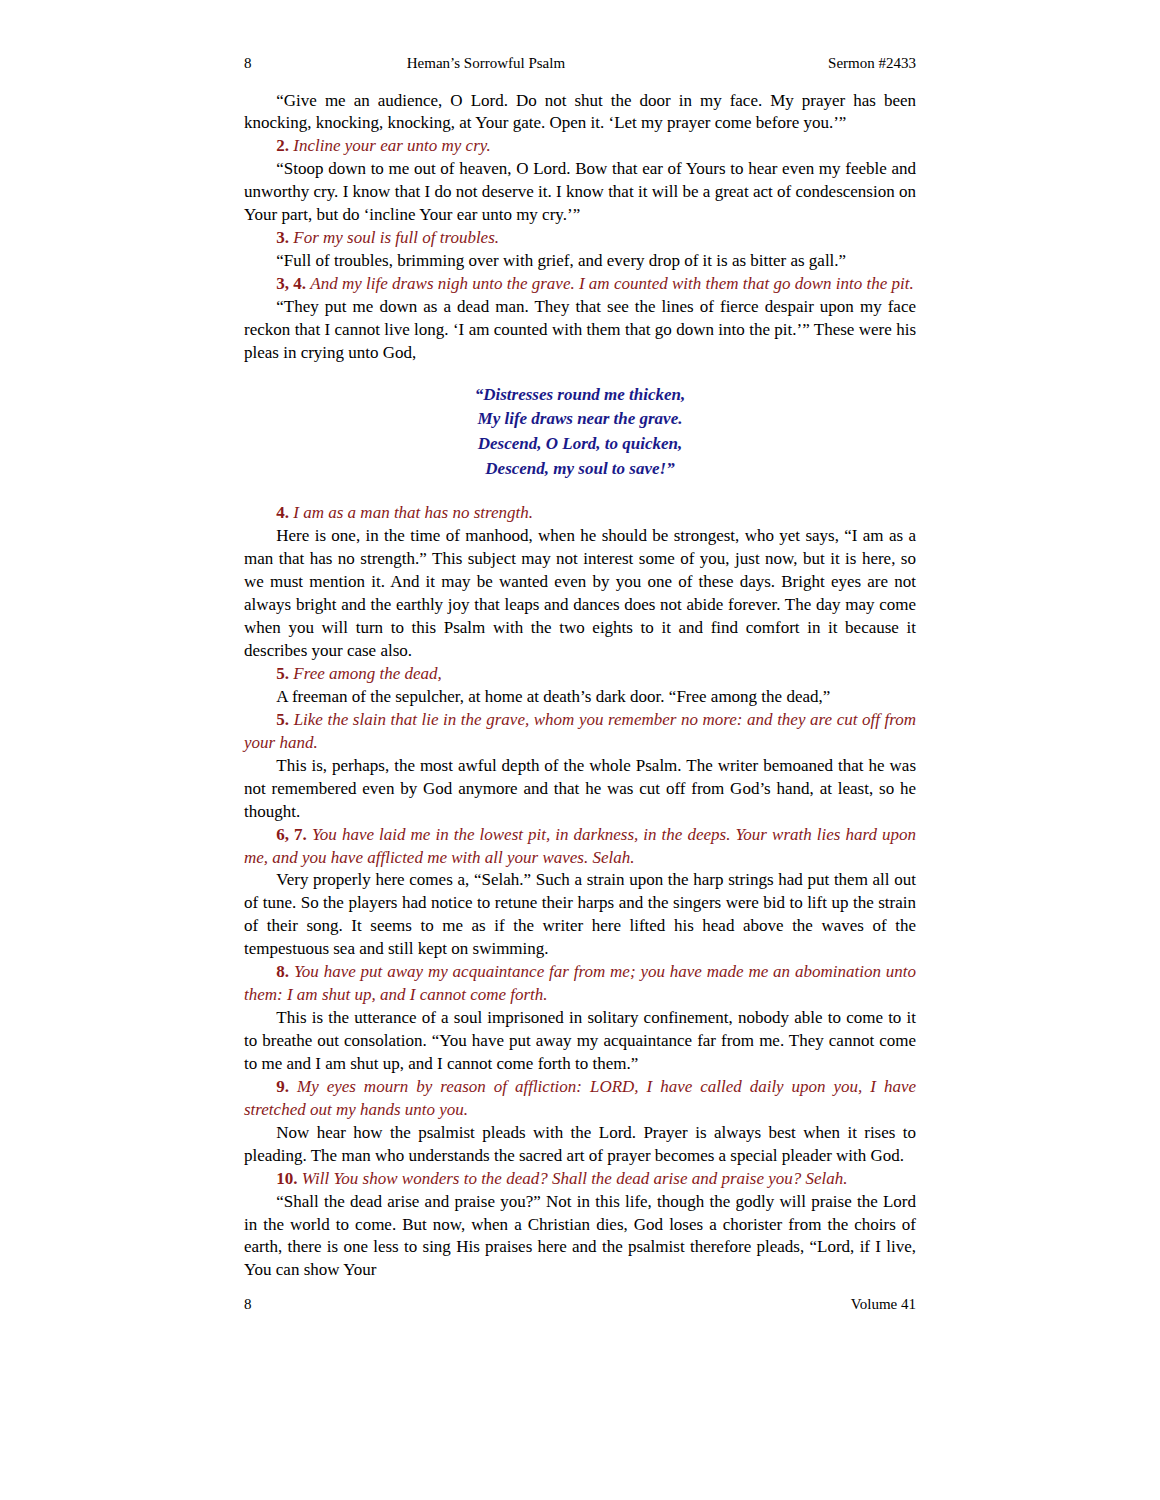8
Heman’s Sorrowful Psalm
Sermon #2433
“Give me an audience, O Lord. Do not shut the door in my face. My prayer has been knocking, knocking, knocking, at Your gate. Open it. ‘Let my prayer come before you.’”
2. Incline your ear unto my cry.
“Stoop down to me out of heaven, O Lord. Bow that ear of Yours to hear even my feeble and unworthy cry. I know that I do not deserve it. I know that it will be a great act of condescension on Your part, but do ‘incline Your ear unto my cry.’”
3. For my soul is full of troubles.
“Full of troubles, brimming over with grief, and every drop of it is as bitter as gall.”
3, 4. And my life draws nigh unto the grave. I am counted with them that go down into the pit.
“They put me down as a dead man. They that see the lines of fierce despair upon my face reckon that I cannot live long. ‘I am counted with them that go down into the pit.’” These were his pleas in crying unto God,
“Distresses round me thicken,
My life draws near the grave.
Descend, O Lord, to quicken,
Descend, my soul to save!”
4. I am as a man that has no strength.
Here is one, in the time of manhood, when he should be strongest, who yet says, “I am as a man that has no strength.” This subject may not interest some of you, just now, but it is here, so we must mention it. And it may be wanted even by you one of these days. Bright eyes are not always bright and the earthly joy that leaps and dances does not abide forever. The day may come when you will turn to this Psalm with the two eights to it and find comfort in it because it describes your case also.
5. Free among the dead,
A freeman of the sepulcher, at home at death’s dark door. “Free among the dead,”
5. Like the slain that lie in the grave, whom you remember no more: and they are cut off from your hand.
This is, perhaps, the most awful depth of the whole Psalm. The writer bemoaned that he was not remembered even by God anymore and that he was cut off from God’s hand, at least, so he thought.
6, 7. You have laid me in the lowest pit, in darkness, in the deeps. Your wrath lies hard upon me, and you have afflicted me with all your waves. Selah.
Very properly here comes a, “Selah.” Such a strain upon the harp strings had put them all out of tune. So the players had notice to retune their harps and the singers were bid to lift up the strain of their song. It seems to me as if the writer here lifted his head above the waves of the tempestuous sea and still kept on swimming.
8. You have put away my acquaintance far from me; you have made me an abomination unto them: I am shut up, and I cannot come forth.
This is the utterance of a soul imprisoned in solitary confinement, nobody able to come to it to breathe out consolation. “You have put away my acquaintance far from me. They cannot come to me and I am shut up, and I cannot come forth to them.”
9. My eyes mourn by reason of affliction: LORD, I have called daily upon you, I have stretched out my hands unto you.
Now hear how the psalmist pleads with the Lord. Prayer is always best when it rises to pleading. The man who understands the sacred art of prayer becomes a special pleader with God.
10. Will You show wonders to the dead? Shall the dead arise and praise you? Selah.
“Shall the dead arise and praise you?” Not in this life, though the godly will praise the Lord in the world to come. But now, when a Christian dies, God loses a chorister from the choirs of earth, there is one less to sing His praises here and the psalmist therefore pleads, “Lord, if I live, You can show Your
8
Volume 41